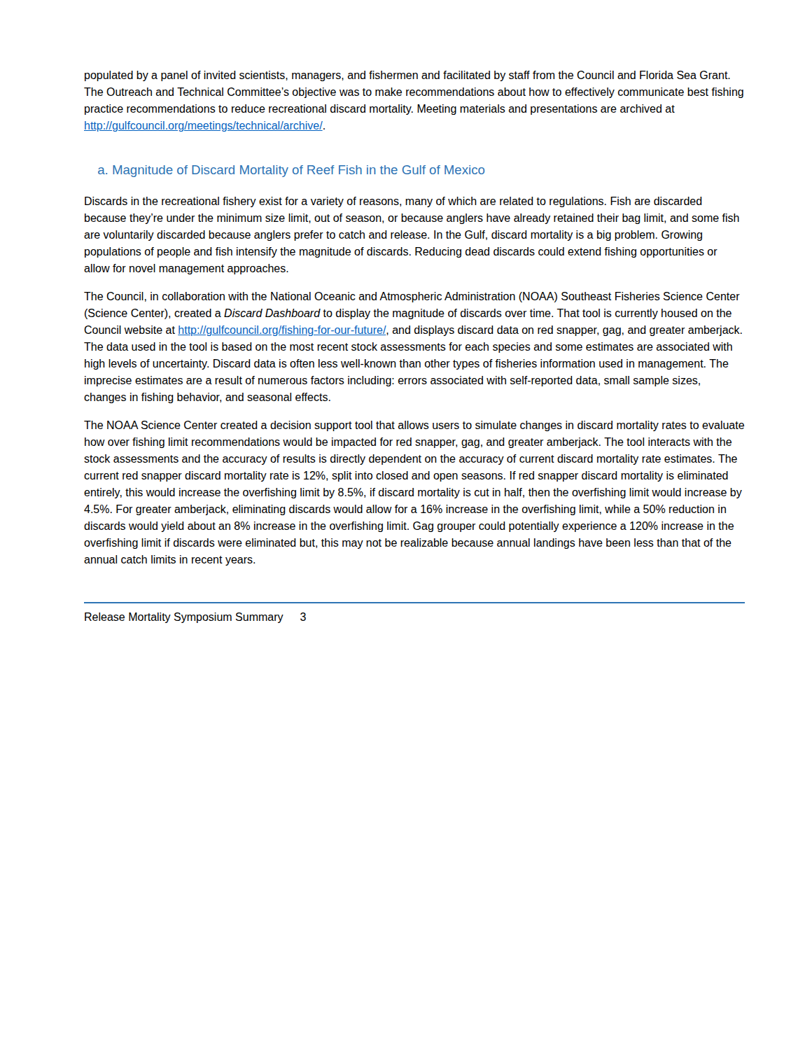populated by a panel of invited scientists, managers, and fishermen and facilitated by staff from the Council and Florida Sea Grant. The Outreach and Technical Committee’s objective was to make recommendations about how to effectively communicate best fishing practice recommendations to reduce recreational discard mortality. Meeting materials and presentations are archived at http://gulfcouncil.org/meetings/technical/archive/.
a. Magnitude of Discard Mortality of Reef Fish in the Gulf of Mexico
Discards in the recreational fishery exist for a variety of reasons, many of which are related to regulations. Fish are discarded because they’re under the minimum size limit, out of season, or because anglers have already retained their bag limit, and some fish are voluntarily discarded because anglers prefer to catch and release. In the Gulf, discard mortality is a big problem. Growing populations of people and fish intensify the magnitude of discards. Reducing dead discards could extend fishing opportunities or allow for novel management approaches.
The Council, in collaboration with the National Oceanic and Atmospheric Administration (NOAA) Southeast Fisheries Science Center (Science Center), created a Discard Dashboard to display the magnitude of discards over time. That tool is currently housed on the Council website at http://gulfcouncil.org/fishing-for-our-future/, and displays discard data on red snapper, gag, and greater amberjack. The data used in the tool is based on the most recent stock assessments for each species and some estimates are associated with high levels of uncertainty. Discard data is often less well-known than other types of fisheries information used in management. The imprecise estimates are a result of numerous factors including: errors associated with self-reported data, small sample sizes, changes in fishing behavior, and seasonal effects.
The NOAA Science Center created a decision support tool that allows users to simulate changes in discard mortality rates to evaluate how over fishing limit recommendations would be impacted for red snapper, gag, and greater amberjack. The tool interacts with the stock assessments and the accuracy of results is directly dependent on the accuracy of current discard mortality rate estimates. The current red snapper discard mortality rate is 12%, split into closed and open seasons. If red snapper discard mortality is eliminated entirely, this would increase the overfishing limit by 8.5%, if discard mortality is cut in half, then the overfishing limit would increase by 4.5%. For greater amberjack, eliminating discards would allow for a 16% increase in the overfishing limit, while a 50% reduction in discards would yield about an 8% increase in the overfishing limit. Gag grouper could potentially experience a 120% increase in the overfishing limit if discards were eliminated but, this may not be realizable because annual landings have been less than that of the annual catch limits in recent years.
Release Mortality Symposium Summary 3